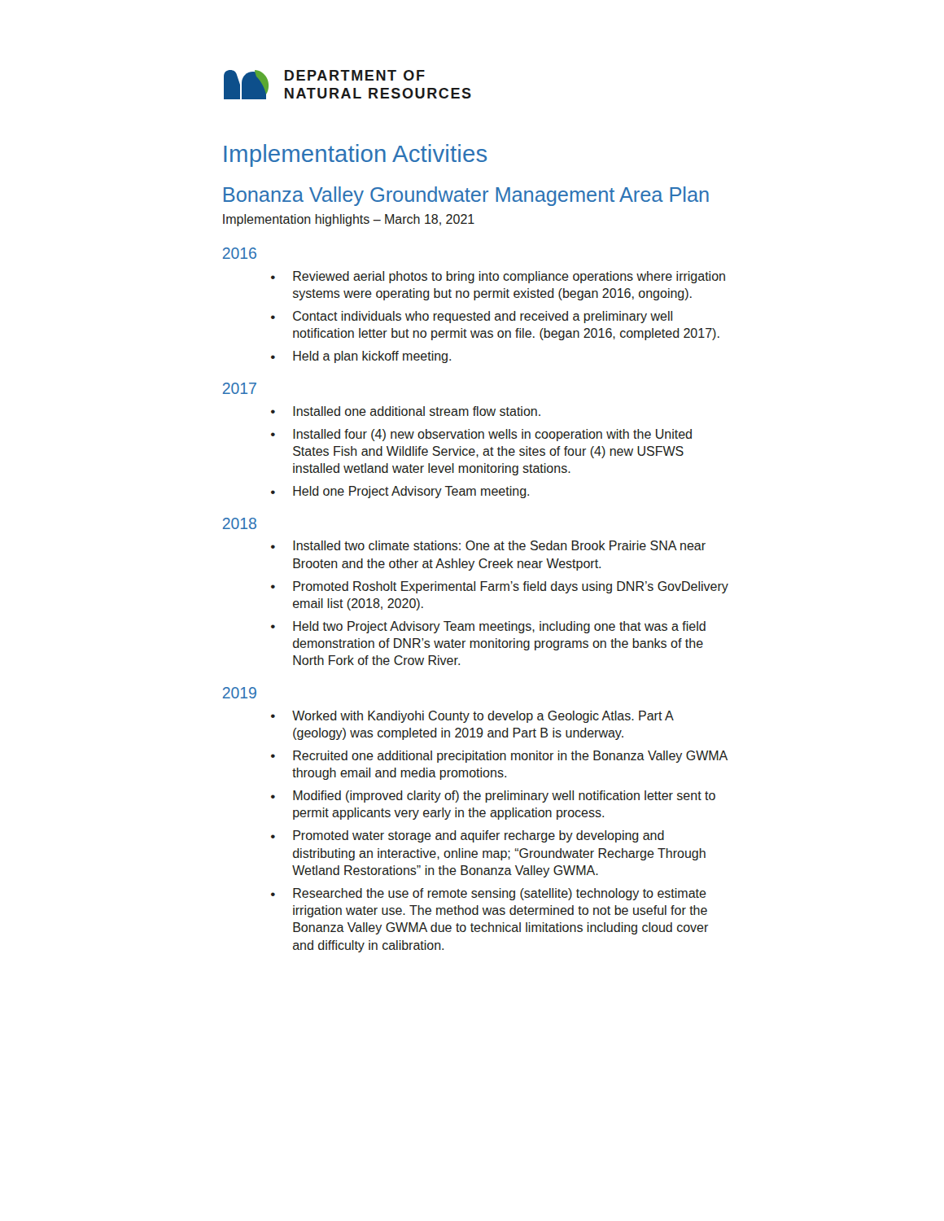Department of
Natural Resources
Implementation Activities
Bonanza Valley Groundwater Management Area Plan
Implementation highlights – March 18, 2021
2016
Reviewed aerial photos to bring into compliance operations where irrigation systems were operating but no permit existed (began 2016, ongoing).
Contact individuals who requested and received a preliminary well notification letter but no permit was on file. (began 2016, completed 2017).
Held a plan kickoff meeting.
2017
Installed one additional stream flow station.
Installed four (4) new observation wells in cooperation with the United States Fish and Wildlife Service, at the sites of four (4) new USFWS installed wetland water level monitoring stations.
Held one Project Advisory Team meeting.
2018
Installed two climate stations: One at the Sedan Brook Prairie SNA near Brooten and the other at Ashley Creek near Westport.
Promoted Rosholt Experimental Farm’s field days using DNR’s GovDelivery email list (2018, 2020).
Held two Project Advisory Team meetings, including one that was a field demonstration of DNR’s water monitoring programs on the banks of the North Fork of the Crow River.
2019
Worked with Kandiyohi County to develop a Geologic Atlas. Part A (geology) was completed in 2019 and Part B is underway.
Recruited one additional precipitation monitor in the Bonanza Valley GWMA through email and media promotions.
Modified (improved clarity of) the preliminary well notification letter sent to permit applicants very early in the application process.
Promoted water storage and aquifer recharge by developing and distributing an interactive, online map; “Groundwater Recharge Through Wetland Restorations” in the Bonanza Valley GWMA.
Researched the use of remote sensing (satellite) technology to estimate irrigation water use. The method was determined to not be useful for the Bonanza Valley GWMA due to technical limitations including cloud cover and difficulty in calibration.